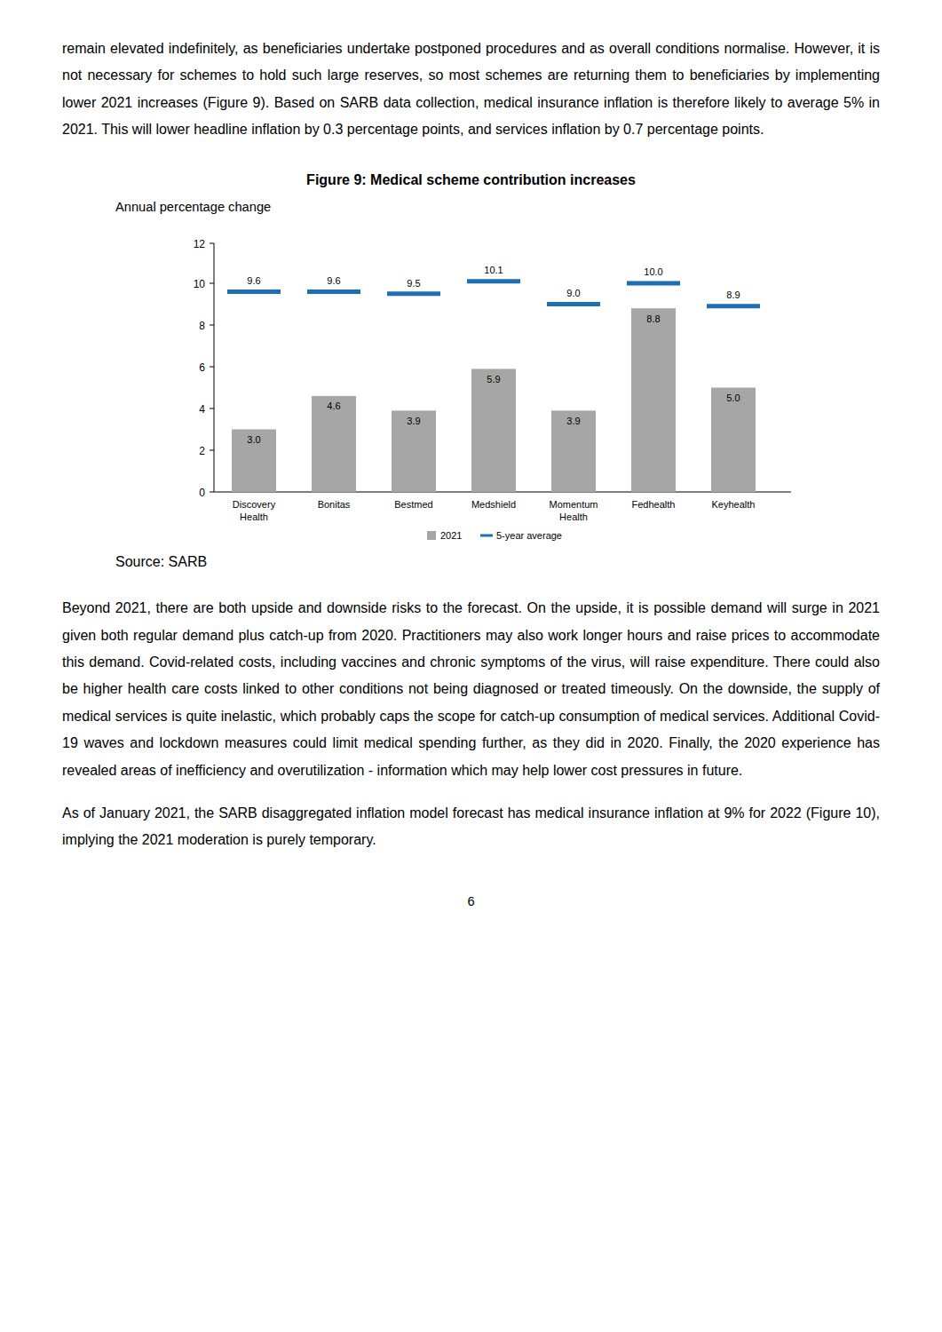remain elevated indefinitely, as beneficiaries undertake postponed procedures and as overall conditions normalise. However, it is not necessary for schemes to hold such large reserves, so most schemes are returning them to beneficiaries by implementing lower 2021 increases (Figure 9). Based on SARB data collection, medical insurance inflation is therefore likely to average 5% in 2021. This will lower headline inflation by 0.3 percentage points, and services inflation by 0.7 percentage points.
Figure 9: Medical scheme contribution increases
Annual percentage change
0 2 4 6 8 10 12 3.0 9.6 4.6 9.6 3.9 9.5 5.9 10.1 3.9 9.0 8.8 10.0 5.0 8.9 Discovery Health Bonitas Bestmed Medshield Momentum Health Fedhealth Keyhealth 2021 5-year average
Source: SARB
Beyond 2021, there are both upside and downside risks to the forecast. On the upside, it is possible demand will surge in 2021 given both regular demand plus catch-up from 2020. Practitioners may also work longer hours and raise prices to accommodate this demand. Covid-related costs, including vaccines and chronic symptoms of the virus, will raise expenditure. There could also be higher health care costs linked to other conditions not being diagnosed or treated timeously. On the downside, the supply of medical services is quite inelastic, which probably caps the scope for catch-up consumption of medical services. Additional Covid-19 waves and lockdown measures could limit medical spending further, as they did in 2020. Finally, the 2020 experience has revealed areas of inefficiency and overutilization - information which may help lower cost pressures in future.
As of January 2021, the SARB disaggregated inflation model forecast has medical insurance inflation at 9% for 2022 (Figure 10), implying the 2021 moderation is purely temporary.
6